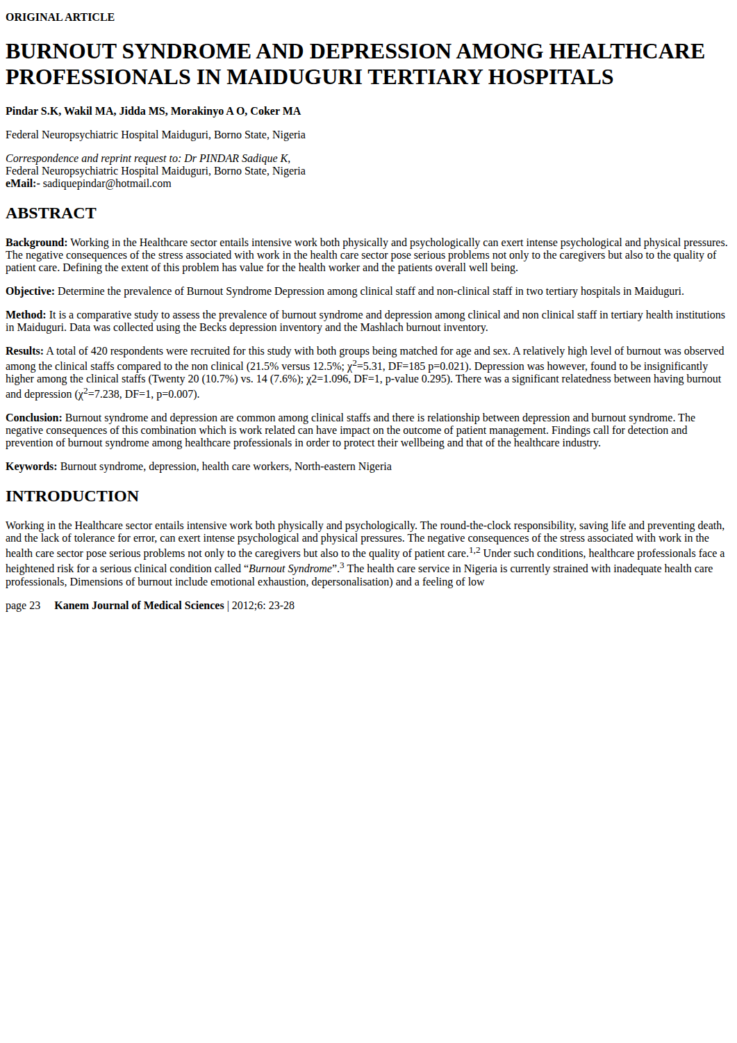ORIGINAL ARTICLE
BURNOUT SYNDROME AND DEPRESSION AMONG HEALTHCARE PROFESSIONALS IN MAIDUGURI TERTIARY HOSPITALS
Pindar S.K, Wakil MA, Jidda MS, Morakinyo A O, Coker MA
Federal Neuropsychiatric Hospital Maiduguri, Borno State, Nigeria
Correspondence and reprint request to: Dr PINDAR Sadique K,
Federal Neuropsychiatric Hospital Maiduguri, Borno State, Nigeria
eMail:- sadiquepindar@hotmail.com
ABSTRACT
Background: Working in the Healthcare sector entails intensive work both physically and psychologically can exert intense psychological and physical pressures. The negative consequences of the stress associated with work in the health care sector pose serious problems not only to the caregivers but also to the quality of patient care. Defining the extent of this problem has value for the health worker and the patients overall well being.
Objective: Determine the prevalence of Burnout Syndrome Depression among clinical staff and non-clinical staff in two tertiary hospitals in Maiduguri.
Method: It is a comparative study to assess the prevalence of burnout syndrome and depression among clinical and non clinical staff in tertiary health institutions in Maiduguri. Data was collected using the Becks depression inventory and the Mashlach burnout inventory.
Results: A total of 420 respondents were recruited for this study with both groups being matched for age and sex. A relatively high level of burnout was observed among the clinical staffs compared to the non clinical (21.5% versus 12.5%; χ2=5.31, DF=185 p=0.021). Depression was however, found to be insignificantly higher among the clinical staffs (Twenty 20 (10.7%) vs. 14 (7.6%); χ2=1.096, DF=1, p-value 0.295). There was a significant relatedness between having burnout and depression (χ2=7.238, DF=1, p=0.007).
Conclusion: Burnout syndrome and depression are common among clinical staffs and there is relationship between depression and burnout syndrome. The negative consequences of this combination which is work related can have impact on the outcome of patient management. Findings call for detection and prevention of burnout syndrome among healthcare professionals in order to protect their wellbeing and that of the healthcare industry.
Keywords: Burnout syndrome, depression, health care workers, North-eastern Nigeria
INTRODUCTION
Working in the Healthcare sector entails intensive work both physically and psychologically. The round-the-clock responsibility, saving life and preventing death, and the lack of tolerance for error, can exert intense psychological and physical pressures. The negative consequences of the stress associated with work in the health care sector pose serious problems not only to the caregivers but also to the quality of patient care.1,2 Under such conditions, healthcare professionals face a heightened risk for a serious clinical condition called “Burnout Syndrome”.3 The health care service in Nigeria is currently strained with inadequate health care professionals, Dimensions of burnout include emotional exhaustion, depersonalisation) and a feeling of low
page 23 Kanem Journal of Medical Sciences | 2012;6: 23-28